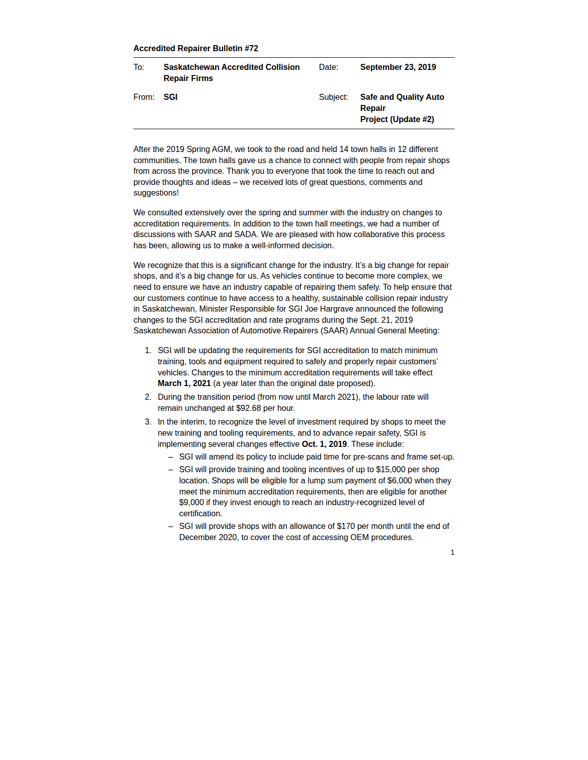Accredited Repairer Bulletin #72
| To: | Saskatchewan Accredited Collision Repair Firms | Date: | September 23, 2019 |
| From: | SGI | Subject: | Safe and Quality Auto Repair Project (Update #2) |
After the 2019 Spring AGM, we took to the road and held 14 town halls in 12 different communities. The town halls gave us a chance to connect with people from repair shops from across the province. Thank you to everyone that took the time to reach out and provide thoughts and ideas – we received lots of great questions, comments and suggestions!
We consulted extensively over the spring and summer with the industry on changes to accreditation requirements. In addition to the town hall meetings, we had a number of discussions with SAAR and SADA. We are pleased with how collaborative this process has been, allowing us to make a well-informed decision.
We recognize that this is a significant change for the industry. It’s a big change for repair shops, and it’s a big change for us. As vehicles continue to become more complex, we need to ensure we have an industry capable of repairing them safely. To help ensure that our customers continue to have access to a healthy, sustainable collision repair industry in Saskatchewan, Minister Responsible for SGI Joe Hargrave announced the following changes to the SGI accreditation and rate programs during the Sept. 21, 2019 Saskatchewan Association of Automotive Repairers (SAAR) Annual General Meeting:
SGI will be updating the requirements for SGI accreditation to match minimum training, tools and equipment required to safely and properly repair customers’ vehicles. Changes to the minimum accreditation requirements will take effect March 1, 2021 (a year later than the original date proposed).
During the transition period (from now until March 2021), the labour rate will remain unchanged at $92.68 per hour.
In the interim, to recognize the level of investment required by shops to meet the new training and tooling requirements, and to advance repair safety, SGI is implementing several changes effective Oct. 1, 2019. These include:
SGI will amend its policy to include paid time for pre-scans and frame set-up.
SGI will provide training and tooling incentives of up to $15,000 per shop location. Shops will be eligible for a lump sum payment of $6,000 when they meet the minimum accreditation requirements, then are eligible for another $9,000 if they invest enough to reach an industry-recognized level of certification.
SGI will provide shops with an allowance of $170 per month until the end of December 2020, to cover the cost of accessing OEM procedures.
1